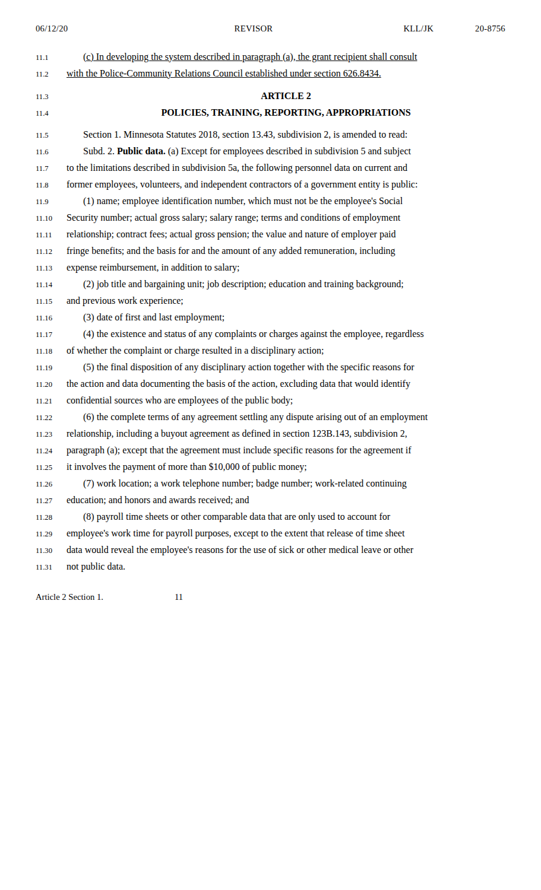06/12/20 REVISOR KLL/JK 20-8756
11.1 (c) In developing the system described in paragraph (a), the grant recipient shall consult
11.2 with the Police-Community Relations Council established under section 626.8434.
11.3 ARTICLE 2
11.4 POLICIES, TRAINING, REPORTING, APPROPRIATIONS
11.5 Section 1. Minnesota Statutes 2018, section 13.43, subdivision 2, is amended to read:
11.6 Subd. 2. Public data. (a) Except for employees described in subdivision 5 and subject
11.7 to the limitations described in subdivision 5a, the following personnel data on current and
11.8 former employees, volunteers, and independent contractors of a government entity is public:
11.9 (1) name; employee identification number, which must not be the employee's Social
11.10 Security number; actual gross salary; salary range; terms and conditions of employment
11.11 relationship; contract fees; actual gross pension; the value and nature of employer paid
11.12 fringe benefits; and the basis for and the amount of any added remuneration, including
11.13 expense reimbursement, in addition to salary;
11.14 (2) job title and bargaining unit; job description; education and training background;
11.15 and previous work experience;
11.16 (3) date of first and last employment;
11.17 (4) the existence and status of any complaints or charges against the employee, regardless
11.18 of whether the complaint or charge resulted in a disciplinary action;
11.19 (5) the final disposition of any disciplinary action together with the specific reasons for
11.20 the action and data documenting the basis of the action, excluding data that would identify
11.21 confidential sources who are employees of the public body;
11.22 (6) the complete terms of any agreement settling any dispute arising out of an employment
11.23 relationship, including a buyout agreement as defined in section 123B.143, subdivision 2,
11.24 paragraph (a); except that the agreement must include specific reasons for the agreement if
11.25 it involves the payment of more than $10,000 of public money;
11.26 (7) work location; a work telephone number; badge number; work-related continuing
11.27 education; and honors and awards received; and
11.28 (8) payroll time sheets or other comparable data that are only used to account for
11.29 employee's work time for payroll purposes, except to the extent that release of time sheet
11.30 data would reveal the employee's reasons for the use of sick or other medical leave or other
11.31 not public data.
Article 2 Section 1. 11